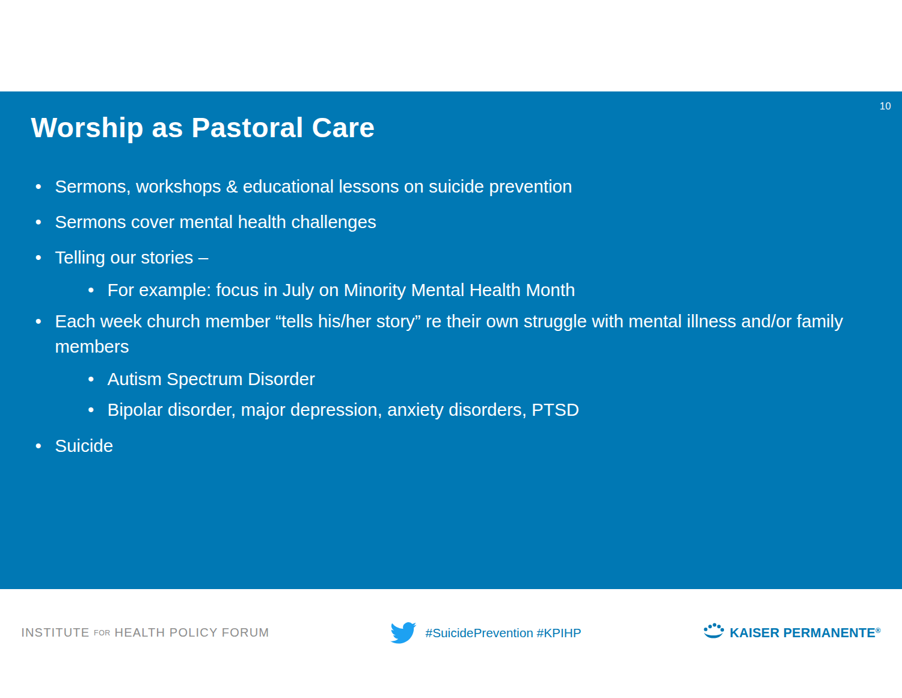10
Worship as Pastoral Care
Sermons, workshops & educational lessons on suicide prevention
Sermons cover mental health challenges
Telling our stories –
For example: focus in July on Minority Mental Health Month
Each week church member “tells his/her story” re their own struggle with mental illness and/or family members
Autism Spectrum Disorder
Bipolar disorder, major depression, anxiety disorders, PTSD
Suicide
INSTITUTE FOR HEALTH POLICY FORUM
#SuicidePrevention #KPIHP
KAISER PERMANENTE®